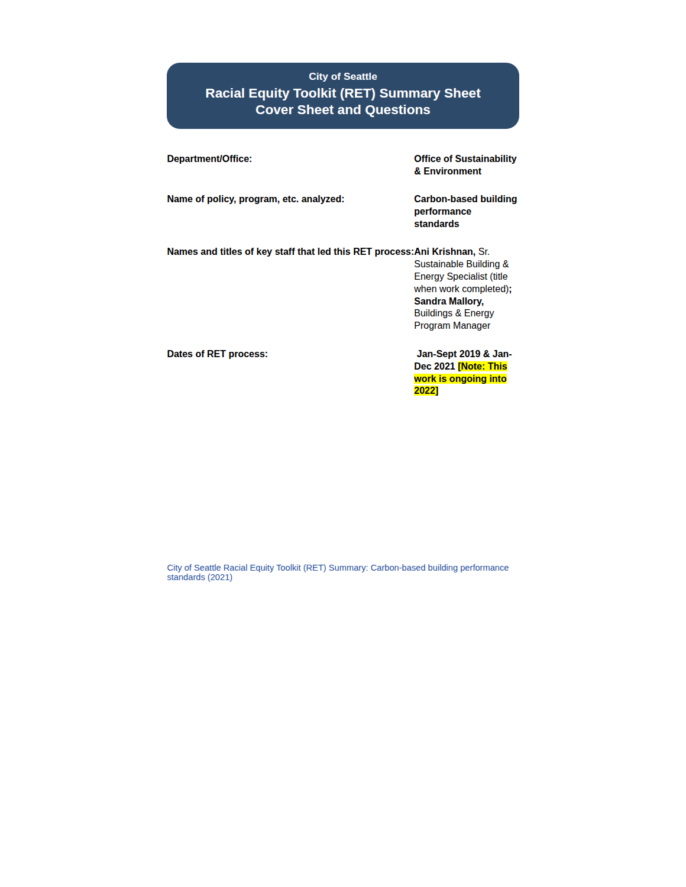City of Seattle
Racial Equity Toolkit (RET) Summary Sheet
Cover Sheet and Questions
| Department/Office: | Office of Sustainability & Environment |
| Name of policy, program, etc. analyzed: | Carbon-based building performance standards |
| Names and titles of key staff that led this RET process: | Ani Krishnan, Sr. Sustainable Building & Energy Specialist (title when work completed) ; Sandra Mallory, Buildings & Energy Program Manager |
| Dates of RET process: | Jan-Sept 2019 & Jan-Dec 2021 [Note: This work is ongoing into 2022] |
City of Seattle Racial Equity Toolkit (RET) Summary: Carbon-based building performance standards (2021)